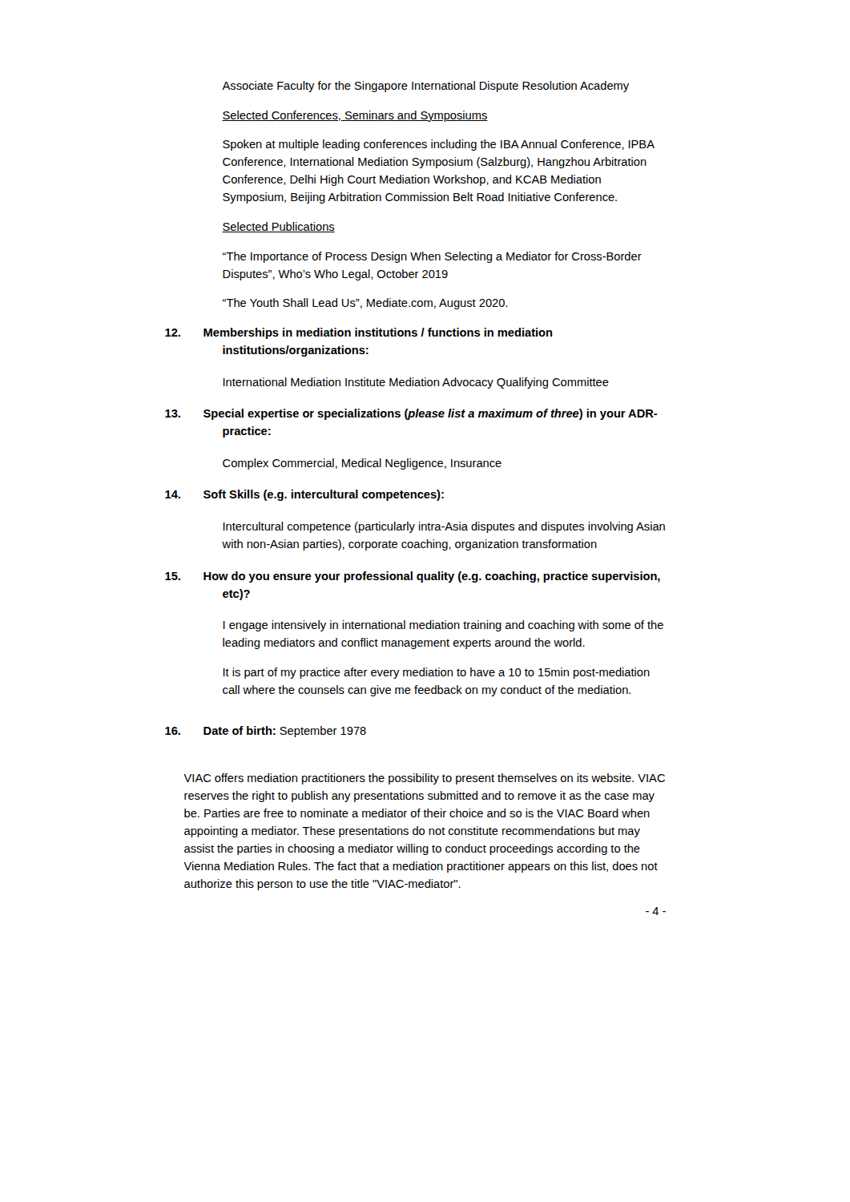Associate Faculty for the Singapore International Dispute Resolution Academy
Selected Conferences, Seminars and Symposiums
Spoken at multiple leading conferences including the IBA Annual Conference, IPBA Conference, International Mediation Symposium (Salzburg), Hangzhou Arbitration Conference, Delhi High Court Mediation Workshop, and KCAB Mediation Symposium, Beijing Arbitration Commission Belt Road Initiative Conference.
Selected Publications
“The Importance of Process Design When Selecting a Mediator for Cross-Border Disputes”, Who’s Who Legal, October 2019
“The Youth Shall Lead Us”, Mediate.com, August 2020.
12. Memberships in mediation institutions / functions in mediation institutions/organizations:
International Mediation Institute Mediation Advocacy Qualifying Committee
13. Special expertise or specializations (please list a maximum of three) in your ADR-practice:
Complex Commercial, Medical Negligence, Insurance
14. Soft Skills (e.g. intercultural competences):
Intercultural competence (particularly intra-Asia disputes and disputes involving Asian with non-Asian parties), corporate coaching, organization transformation
15. How do you ensure your professional quality (e.g. coaching, practice supervision, etc)?
I engage intensively in international mediation training and coaching with some of the leading mediators and conflict management experts around the world.
It is part of my practice after every mediation to have a 10 to 15min post-mediation call where the counsels can give me feedback on my conduct of the mediation.
16. Date of birth: September 1978
VIAC offers mediation practitioners the possibility to present themselves on its website. VIAC reserves the right to publish any presentations submitted and to remove it as the case may be. Parties are free to nominate a mediator of their choice and so is the VIAC Board when appointing a mediator. These presentations do not constitute recommendations but may assist the parties in choosing a mediator willing to conduct proceedings according to the Vienna Mediation Rules. The fact that a mediation practitioner appears on this list, does not authorize this person to use the title "VIAC-mediator".
- 4 -